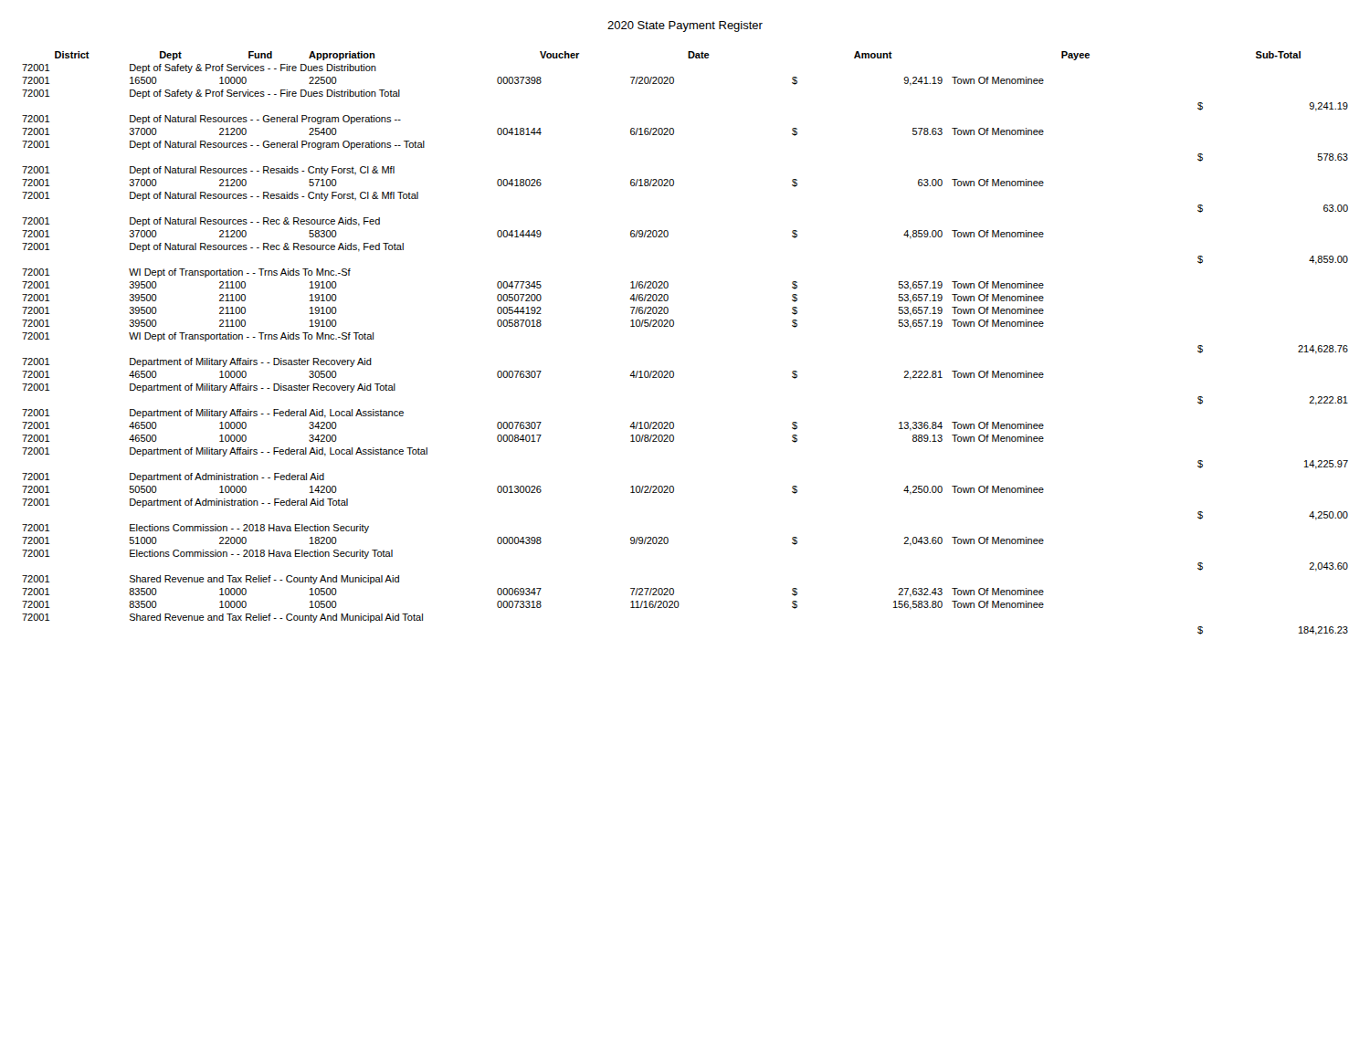2020 State Payment Register
| District | Dept | Fund | Appropriation | Voucher | Date | | Amount | Payee | Sub-Total |
| --- | --- | --- | --- | --- | --- | --- | --- | --- | --- |
| 72001 | Dept of Safety & Prof Services - - Fire Dues Distribution | |
| 72001 | 16500 | 10000 | 22500 | 00037398 | 7/20/2020 | $ | 9,241.19 | Town Of Menominee | |
| 72001 | Dept of Safety & Prof Services - - Fire Dues Distribution Total | |
| | | | | | | | | $ | 9,241.19 |
| 72001 | Dept of Natural Resources - - General Program Operations -- | |
| 72001 | 37000 | 21200 | 25400 | 00418144 | 6/16/2020 | $ | 578.63 | Town Of Menominee | |
| 72001 | Dept of Natural Resources - - General Program Operations -- Total | |
| | | | | | | | | $ | 578.63 |
| 72001 | Dept of Natural Resources - - Resaids - Cnty Forst, Cl & Mfl | |
| 72001 | 37000 | 21200 | 57100 | 00418026 | 6/18/2020 | $ | 63.00 | Town Of Menominee | |
| 72001 | Dept of Natural Resources - - Resaids - Cnty Forst, Cl & Mfl Total | |
| | | | | | | | | $ | 63.00 |
| 72001 | Dept of Natural Resources - - Rec & Resource Aids, Fed | |
| 72001 | 37000 | 21200 | 58300 | 00414449 | 6/9/2020 | $ | 4,859.00 | Town Of Menominee | |
| 72001 | Dept of Natural Resources - - Rec & Resource Aids, Fed Total | |
| | | | | | | | | $ | 4,859.00 |
| 72001 | WI Dept of Transportation - - Trns Aids To Mnc.-Sf | |
| 72001 | 39500 | 21100 | 19100 | 00477345 | 1/6/2020 | $ | 53,657.19 | Town Of Menominee | |
| 72001 | 39500 | 21100 | 19100 | 00507200 | 4/6/2020 | $ | 53,657.19 | Town Of Menominee | |
| 72001 | 39500 | 21100 | 19100 | 00544192 | 7/6/2020 | $ | 53,657.19 | Town Of Menominee | |
| 72001 | 39500 | 21100 | 19100 | 00587018 | 10/5/2020 | $ | 53,657.19 | Town Of Menominee | |
| 72001 | WI Dept of Transportation - - Trns Aids To Mnc.-Sf Total | |
| | | | | | | | | $ | 214,628.76 |
| 72001 | Department of Military Affairs - - Disaster Recovery Aid | |
| 72001 | 46500 | 10000 | 30500 | 00076307 | 4/10/2020 | $ | 2,222.81 | Town Of Menominee | |
| 72001 | Department of Military Affairs - - Disaster Recovery Aid Total | |
| | | | | | | | | $ | 2,222.81 |
| 72001 | Department of Military Affairs - - Federal Aid, Local Assistance | |
| 72001 | 46500 | 10000 | 34200 | 00076307 | 4/10/2020 | $ | 13,336.84 | Town Of Menominee | |
| 72001 | 46500 | 10000 | 34200 | 00084017 | 10/8/2020 | $ | 889.13 | Town Of Menominee | |
| 72001 | Department of Military Affairs - - Federal Aid, Local Assistance Total | |
| | | | | | | | | $ | 14,225.97 |
| 72001 | Department of Administration - - Federal Aid | |
| 72001 | 50500 | 10000 | 14200 | 00130026 | 10/2/2020 | $ | 4,250.00 | Town Of Menominee | |
| 72001 | Department of Administration - - Federal Aid Total | |
| | | | | | | | | $ | 4,250.00 |
| 72001 | Elections Commission - - 2018 Hava Election Security | |
| 72001 | 51000 | 22000 | 18200 | 00004398 | 9/9/2020 | $ | 2,043.60 | Town Of Menominee | |
| 72001 | Elections Commission - - 2018 Hava Election Security Total | |
| | | | | | | | | $ | 2,043.60 |
| 72001 | Shared Revenue and Tax Relief - - County And Municipal Aid | |
| 72001 | 83500 | 10000 | 10500 | 00069347 | 7/27/2020 | $ | 27,632.43 | Town Of Menominee | |
| 72001 | 83500 | 10000 | 10500 | 00073318 | 11/16/2020 | $ | 156,583.80 | Town Of Menominee | |
| 72001 | Shared Revenue and Tax Relief - - County And Municipal Aid Total | |
| | | | | | | | | $ | 184,216.23 |